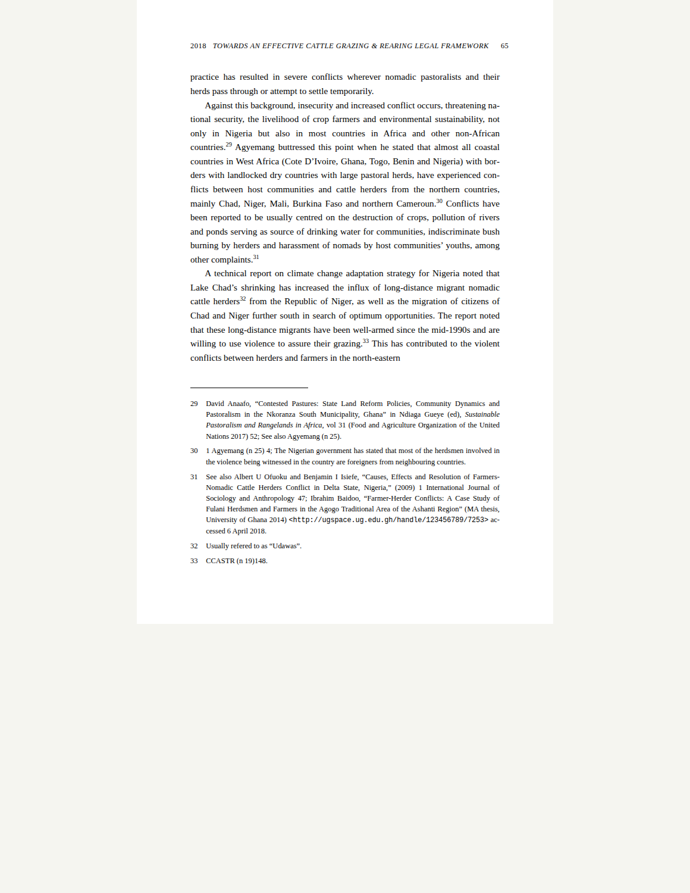2018 TOWARDS AN EFFECTIVE CATTLE GRAZING & REARING LEGAL FRAMEWORK 65
practice has resulted in severe conflicts wherever nomadic pastoralists and their herds pass through or attempt to settle temporarily.
Against this background, insecurity and increased conflict occurs, threatening national security, the livelihood of crop farmers and environmental sustainability, not only in Nigeria but also in most countries in Africa and other non-African countries.29 Agyemang buttressed this point when he stated that almost all coastal countries in West Africa (Cote D’Ivoire, Ghana, Togo, Benin and Nigeria) with borders with landlocked dry countries with large pastoral herds, have experienced conflicts between host communities and cattle herders from the northern countries, mainly Chad, Niger, Mali, Burkina Faso and northern Cameroun.30 Conflicts have been reported to be usually centred on the destruction of crops, pollution of rivers and ponds serving as source of drinking water for communities, indiscriminate bush burning by herders and harassment of nomads by host communities’ youths, among other complaints.31
A technical report on climate change adaptation strategy for Nigeria noted that Lake Chad’s shrinking has increased the influx of long-distance migrant nomadic cattle herders32 from the Republic of Niger, as well as the migration of citizens of Chad and Niger further south in search of optimum opportunities. The report noted that these long-distance migrants have been well-armed since the mid-1990s and are willing to use violence to assure their grazing.33 This has contributed to the violent conflicts between herders and farmers in the north-eastern
29 David Anaafo, “Contested Pastures: State Land Reform Policies, Community Dynamics and Pastoralism in the Nkoranza South Municipality, Ghana” in Ndiaga Gueye (ed), Sustainable Pastoralism and Rangelands in Africa, vol 31 (Food and Agriculture Organization of the United Nations 2017) 52; See also Agyemang (n 25).
301 Agyemang (n 25) 4; The Nigerian government has stated that most of the herdsmen involved in the violence being witnessed in the country are foreigners from neighbouring countries.
31 See also Albert U Ofuoku and Benjamin I Isiefe, “Causes, Effects and Resolution of Farmers-Nomadic Cattle Herders Conflict in Delta State, Nigeria,” (2009) 1 International Journal of Sociology and Anthropology 47; Ibrahim Baidoo, “Farmer-Herder Conflicts: A Case Study of Fulani Herdsmen and Farmers in the Agogo Traditional Area of the Ashanti Region” (MA thesis, University of Ghana 2014) <http://ugspace.ug.edu.gh/handle/123456789/7253> accessed 6 April 2018.
32 Usually refered to as “Udawas”.
33 CCASTR (n 19)148.